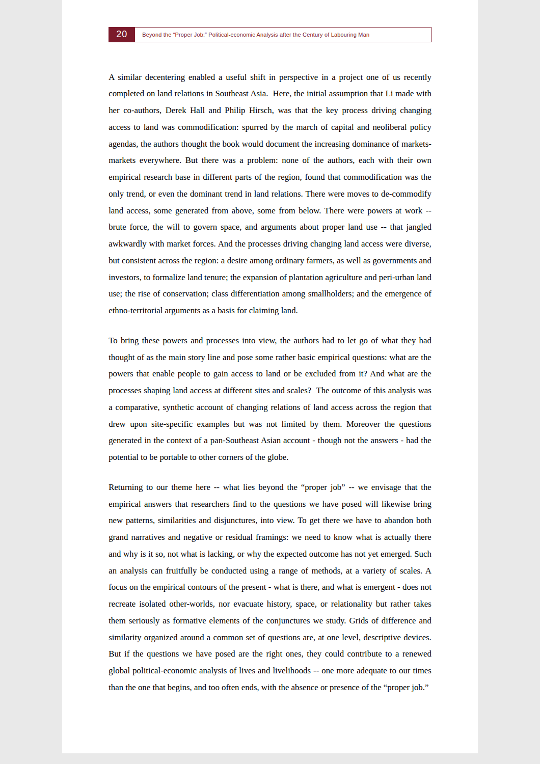20
Beyond the “Proper Job:” Political-economic Analysis after the Century of Labouring Man
A similar decentering enabled a useful shift in perspective in a project one of us recently completed on land relations in Southeast Asia. Here, the initial assumption that Li made with her co-authors, Derek Hall and Philip Hirsch, was that the key process driving changing access to land was commodification: spurred by the march of capital and neoliberal policy agendas, the authors thought the book would document the increasing dominance of markets-markets everywhere. But there was a problem: none of the authors, each with their own empirical research base in different parts of the region, found that commodification was the only trend, or even the dominant trend in land relations. There were moves to de-commodify land access, some generated from above, some from below. There were powers at work -- brute force, the will to govern space, and arguments about proper land use -- that jangled awkwardly with market forces. And the processes driving changing land access were diverse, but consistent across the region: a desire among ordinary farmers, as well as governments and investors, to formalize land tenure; the expansion of plantation agriculture and peri-urban land use; the rise of conservation; class differentiation among smallholders; and the emergence of ethno-territorial arguments as a basis for claiming land.
To bring these powers and processes into view, the authors had to let go of what they had thought of as the main story line and pose some rather basic empirical questions: what are the powers that enable people to gain access to land or be excluded from it? And what are the processes shaping land access at different sites and scales? The outcome of this analysis was a comparative, synthetic account of changing relations of land access across the region that drew upon site-specific examples but was not limited by them. Moreover the questions generated in the context of a pan-Southeast Asian account - though not the answers - had the potential to be portable to other corners of the globe.
Returning to our theme here -- what lies beyond the “proper job” -- we envisage that the empirical answers that researchers find to the questions we have posed will likewise bring new patterns, similarities and disjunctures, into view. To get there we have to abandon both grand narratives and negative or residual framings: we need to know what is actually there and why is it so, not what is lacking, or why the expected outcome has not yet emerged. Such an analysis can fruitfully be conducted using a range of methods, at a variety of scales. A focus on the empirical contours of the present - what is there, and what is emergent - does not recreate isolated other-worlds, nor evacuate history, space, or relationality but rather takes them seriously as formative elements of the conjunctures we study. Grids of difference and similarity organized around a common set of questions are, at one level, descriptive devices. But if the questions we have posed are the right ones, they could contribute to a renewed global political-economic analysis of lives and livelihoods -- one more adequate to our times than the one that begins, and too often ends, with the absence or presence of the “proper job.”